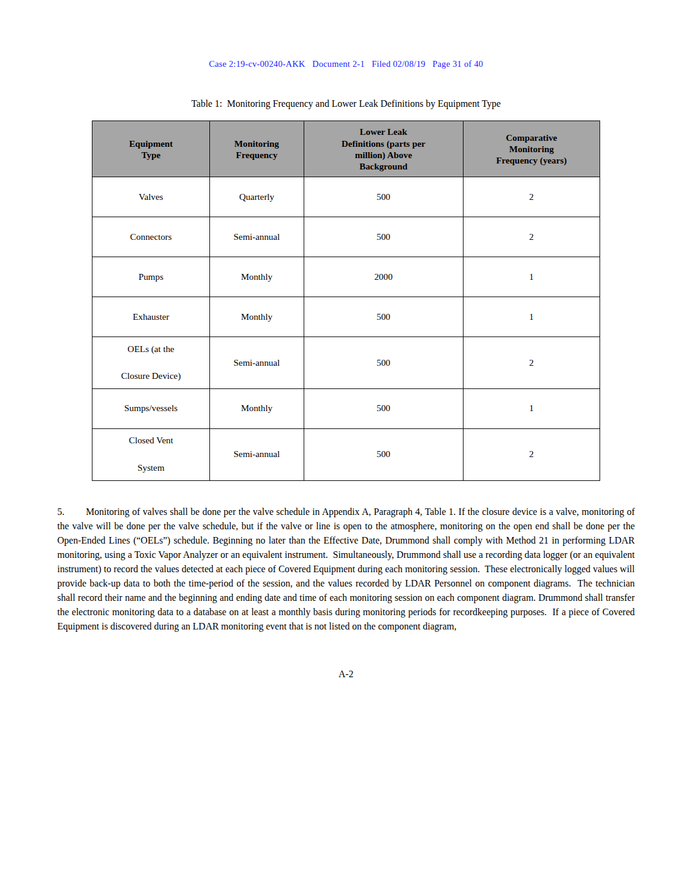Case 2:19-cv-00240-AKK Document 2-1 Filed 02/08/19 Page 31 of 40
Table 1: Monitoring Frequency and Lower Leak Definitions by Equipment Type
| Equipment Type | Monitoring Frequency | Lower Leak Definitions (parts per million) Above Background | Comparative Monitoring Frequency (years) |
| --- | --- | --- | --- |
| Valves | Quarterly | 500 | 2 |
| Connectors | Semi-annual | 500 | 2 |
| Pumps | Monthly | 2000 | 1 |
| Exhauster | Monthly | 500 | 1 |
| OELs (at the Closure Device) | Semi-annual | 500 | 2 |
| Sumps/vessels | Monthly | 500 | 1 |
| Closed Vent System | Semi-annual | 500 | 2 |
5. Monitoring of valves shall be done per the valve schedule in Appendix A, Paragraph 4, Table 1. If the closure device is a valve, monitoring of the valve will be done per the valve schedule, but if the valve or line is open to the atmosphere, monitoring on the open end shall be done per the Open-Ended Lines (“OELs”) schedule. Beginning no later than the Effective Date, Drummond shall comply with Method 21 in performing LDAR monitoring, using a Toxic Vapor Analyzer or an equivalent instrument. Simultaneously, Drummond shall use a recording data logger (or an equivalent instrument) to record the values detected at each piece of Covered Equipment during each monitoring session. These electronically logged values will provide back-up data to both the time-period of the session, and the values recorded by LDAR Personnel on component diagrams. The technician shall record their name and the beginning and ending date and time of each monitoring session on each component diagram. Drummond shall transfer the electronic monitoring data to a database on at least a monthly basis during monitoring periods for recordkeeping purposes. If a piece of Covered Equipment is discovered during an LDAR monitoring event that is not listed on the component diagram,
A-2